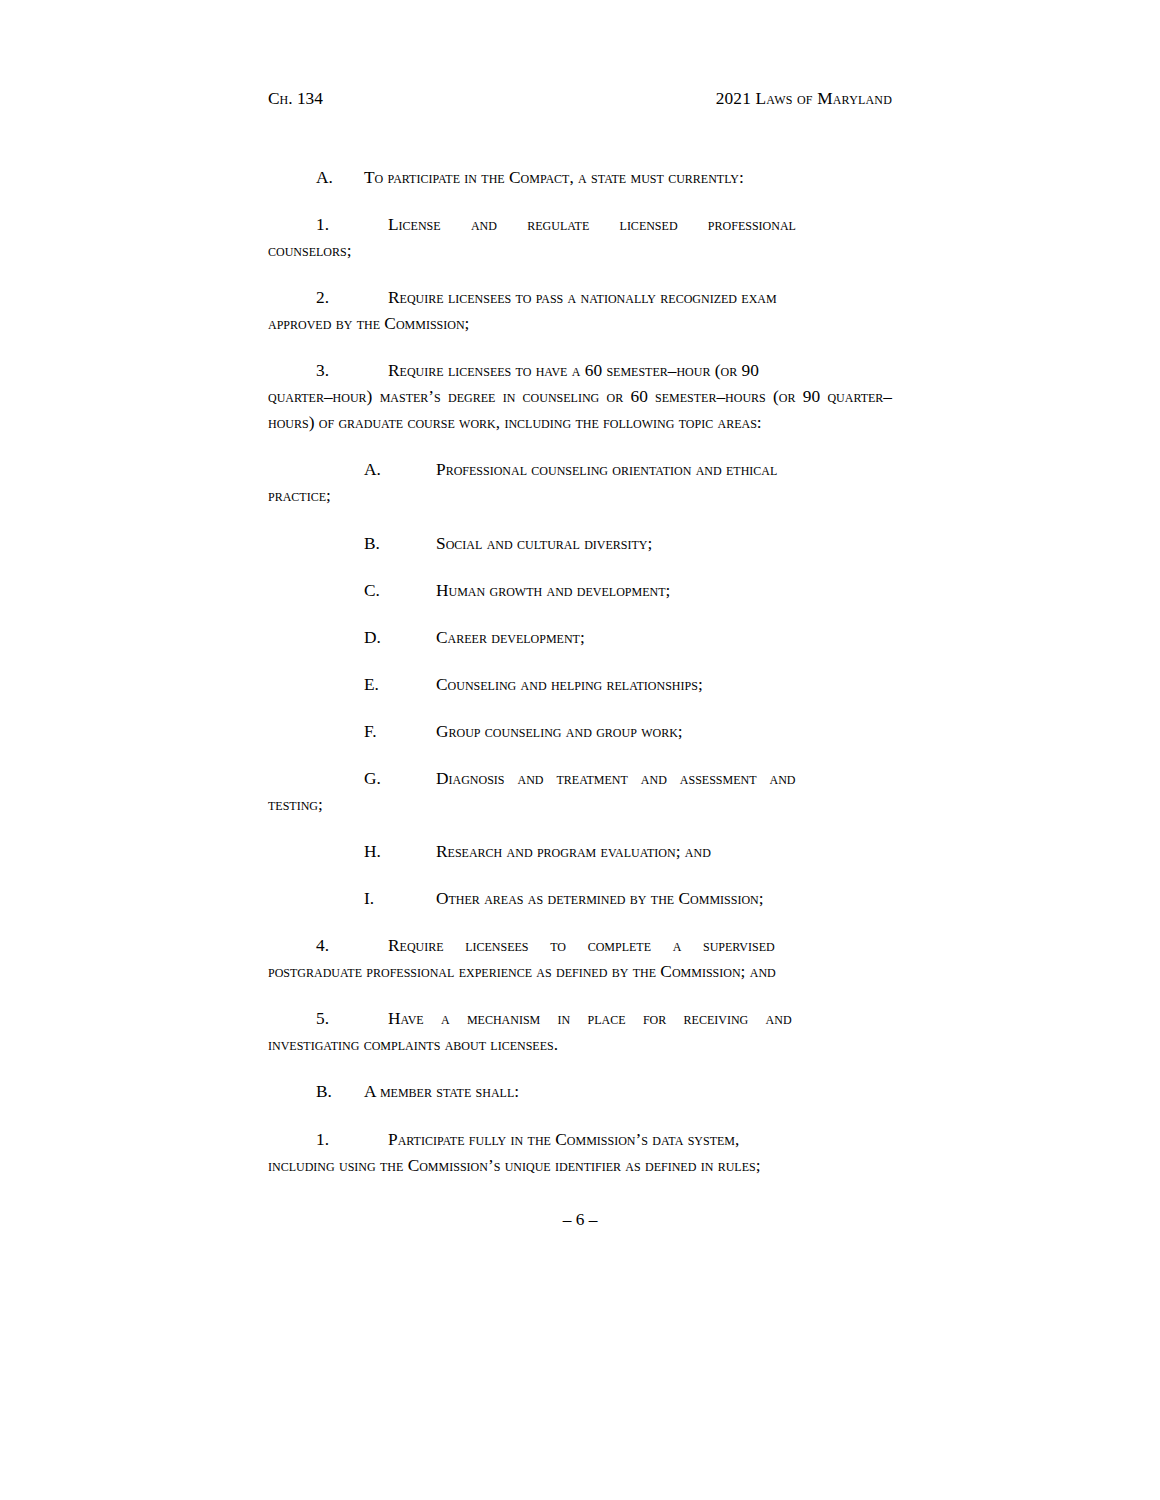Ch. 134
2021 Laws of Maryland
A. To participate in the Compact, a state must currently:
1. License and regulate licensed professional
counselors;
2. Require licensees to pass a nationally recognized exam
approved by the Commission;
3. Require licensees to have a 60 semester–hour (or 90
quarter–hour) master’s degree in counseling or 60 semester–hours (or 90 quarter–hours) of graduate course work, including the following topic areas:
A. Professional counseling orientation and ethical
practice;
B. Social and cultural diversity;
C. Human growth and development;
D. Career development;
E. Counseling and helping relationships;
F. Group counseling and group work;
G. Diagnosis and treatment and assessment and
testing;
H. Research and program evaluation; and
I. Other areas as determined by the Commission;
4. Require licensees to complete a supervised
postgraduate professional experience as defined by the Commission; and
5. Have a mechanism in place for receiving and
investigating complaints about licensees.
B. A member state shall:
1. Participate fully in the Commission’s data system,
including using the Commission’s unique identifier as defined in rules;
– 6 –